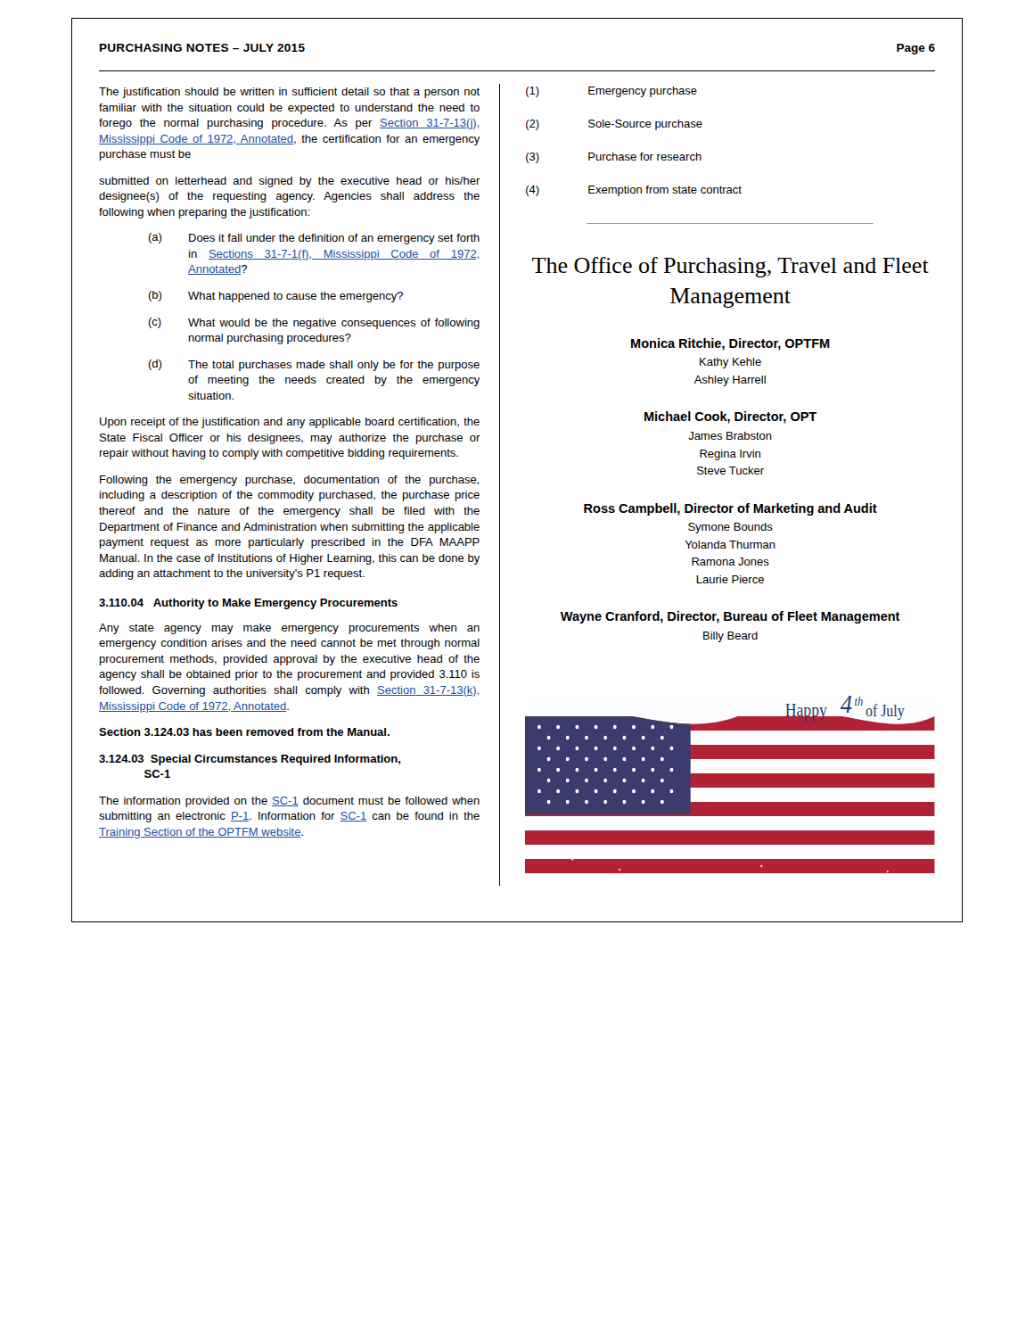PURCHASING NOTES – JULY 2015
Page 6
The justification should be written in sufficient detail so that a person not familiar with the situation could be expected to understand the need to forego the normal purchasing procedure. As per Section 31-7-13(j), Mississippi Code of 1972, Annotated, the certification for an emergency purchase must be
submitted on letterhead and signed by the executive head or his/her designee(s) of the requesting agency. Agencies shall address the following when preparing the justification:
(a)
Does it fall under the definition of an emergency set forth in Sections 31-7-1(f), Mississippi Code of 1972, Annotated?
(b)
What happened to cause the emergency?
(c)
What would be the negative consequences of following normal purchasing procedures?
(d)
The total purchases made shall only be for the purpose of meeting the needs created by the emergency situation.
Upon receipt of the justification and any applicable board certification, the State Fiscal Officer or his designees, may authorize the purchase or repair without having to comply with competitive bidding requirements.
Following the emergency purchase, documentation of the purchase, including a description of the commodity purchased, the purchase price thereof and the nature of the emergency shall be filed with the Department of Finance and Administration when submitting the applicable payment request as more particularly prescribed in the DFA MAAPP Manual. In the case of Institutions of Higher Learning, this can be done by adding an attachment to the university's P1 request.
3.110.04 Authority to Make Emergency Procurements
Any state agency may make emergency procurements when an emergency condition arises and the need cannot be met through normal procurement methods, provided approval by the executive head of the agency shall be obtained prior to the procurement and provided 3.110 is followed. Governing authorities shall comply with Section 31-7-13(k), Mississippi Code of 1972, Annotated.
Section 3.124.03 has been removed from the Manual.
3.124.03 Special Circumstances Required Information,
SC-1
The information provided on the SC-1 document must be followed when submitting an electronic P-1. Information for SC-1 can be found in the Training Section of the OPTFM website.
(1)
Emergency purchase
(2)
Sole-Source purchase
(3)
Purchase for research
(4)
Exemption from state contract
The Office of Purchasing, Travel and Fleet Management
Monica Ritchie, Director, OPTFM
Kathy Kehle
Ashley Harrell
Michael Cook, Director, OPT
James Brabston
Regina Irvin
Steve Tucker
Ross Campbell, Director of Marketing and Audit
Symone Bounds
Yolanda Thurman
Ramona Jones
Laurie Pierce
Wayne Cranford, Director, Bureau of Fleet Management
Billy Beard
Happy 4 th of July